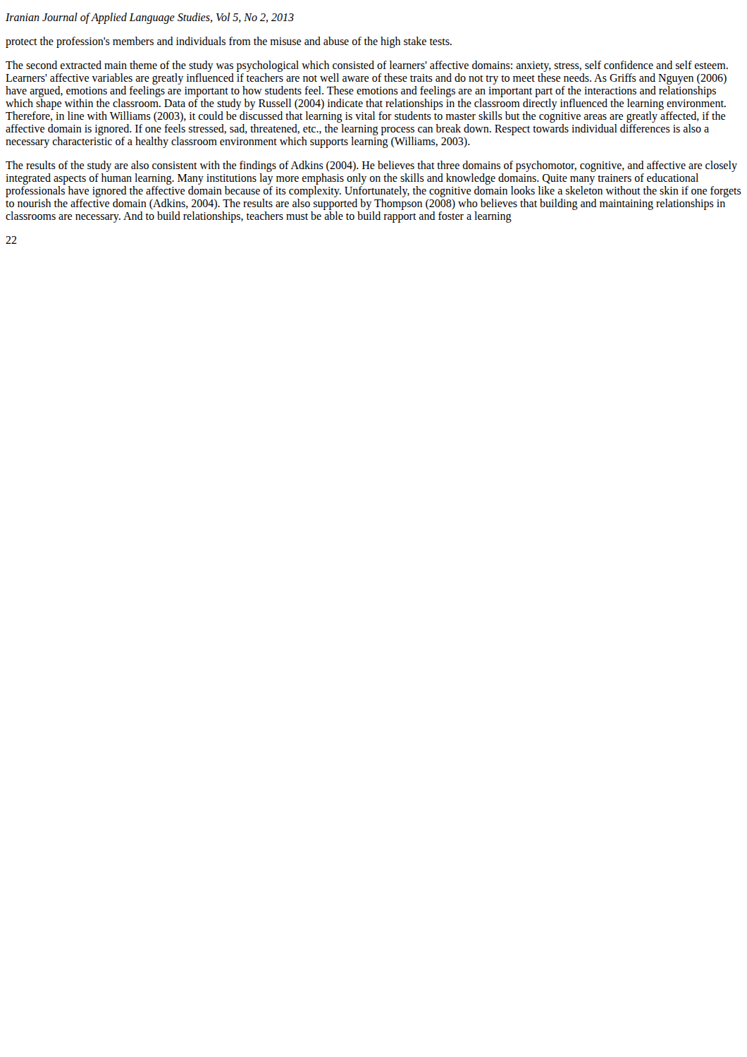Iranian Journal of Applied Language Studies, Vol 5, No 2, 2013
protect the profession's members and individuals from the misuse and abuse of the high stake tests.
The second extracted main theme of the study was psychological which consisted of learners' affective domains: anxiety, stress, self confidence and self esteem. Learners' affective variables are greatly influenced if teachers are not well aware of these traits and do not try to meet these needs. As Griffs and Nguyen (2006) have argued, emotions and feelings are important to how students feel. These emotions and feelings are an important part of the interactions and relationships which shape within the classroom. Data of the study by Russell (2004) indicate that relationships in the classroom directly influenced the learning environment. Therefore, in line with Williams (2003), it could be discussed that learning is vital for students to master skills but the cognitive areas are greatly affected, if the affective domain is ignored. If one feels stressed, sad, threatened, etc., the learning process can break down. Respect towards individual differences is also a necessary characteristic of a healthy classroom environment which supports learning (Williams, 2003).
The results of the study are also consistent with the findings of Adkins (2004). He believes that three domains of psychomotor, cognitive, and affective are closely integrated aspects of human learning. Many institutions lay more emphasis only on the skills and knowledge domains. Quite many trainers of educational professionals have ignored the affective domain because of its complexity. Unfortunately, the cognitive domain looks like a skeleton without the skin if one forgets to nourish the affective domain (Adkins, 2004). The results are also supported by Thompson (2008) who believes that building and maintaining relationships in classrooms are necessary. And to build relationships, teachers must be able to build rapport and foster a learning
22